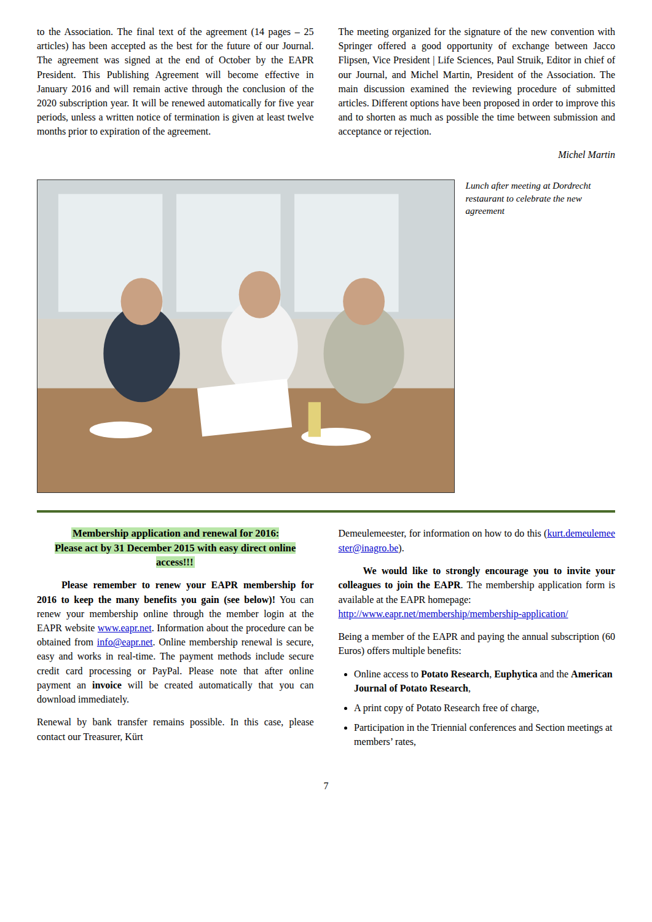to the Association. The final text of the agreement (14 pages – 25 articles) has been accepted as the best for the future of our Journal. The agreement was signed at the end of October by the EAPR President. This Publishing Agreement will become effective in January 2016 and will remain active through the conclusion of the 2020 subscription year. It will be renewed automatically for five year periods, unless a written notice of termination is given at least twelve months prior to expiration of the agreement.
The meeting organized for the signature of the new convention with Springer offered a good opportunity of exchange between Jacco Flipsen, Vice President | Life Sciences, Paul Struik, Editor in chief of our Journal, and Michel Martin, President of the Association. The main discussion examined the reviewing procedure of submitted articles. Different options have been proposed in order to improve this and to shorten as much as possible the time between submission and acceptance or rejection.
Michel Martin
Lunch after meeting at Dordrecht restaurant to celebrate the new agreement
Membership application and renewal for 2016:
Please act by 31 December 2015 with easy direct online access!!!
Please remember to renew your EAPR membership for 2016 to keep the many benefits you gain (see below)! You can renew your membership online through the member login at the EAPR website www.eapr.net. Information about the procedure can be obtained from info@eapr.net. Online membership renewal is secure, easy and works in real-time. The payment methods include secure credit card processing or PayPal. Please note that after online payment an invoice will be created automatically that you can download immediately.
Renewal by bank transfer remains possible. In this case, please contact our Treasurer, Kürt
Demeulemeester, for information on how to do this (kurt.demeulemeester@inagro.be).
We would like to strongly encourage you to invite your colleagues to join the EAPR. The membership application form is available at the EAPR homepage:
http://www.eapr.net/membership/membership-application/
Being a member of the EAPR and paying the annual subscription (60 Euros) offers multiple benefits:
Online access to Potato Research, Euphytica and the American Journal of Potato Research,
A print copy of Potato Research free of charge,
Participation in the Triennial conferences and Section meetings at members’ rates,
7